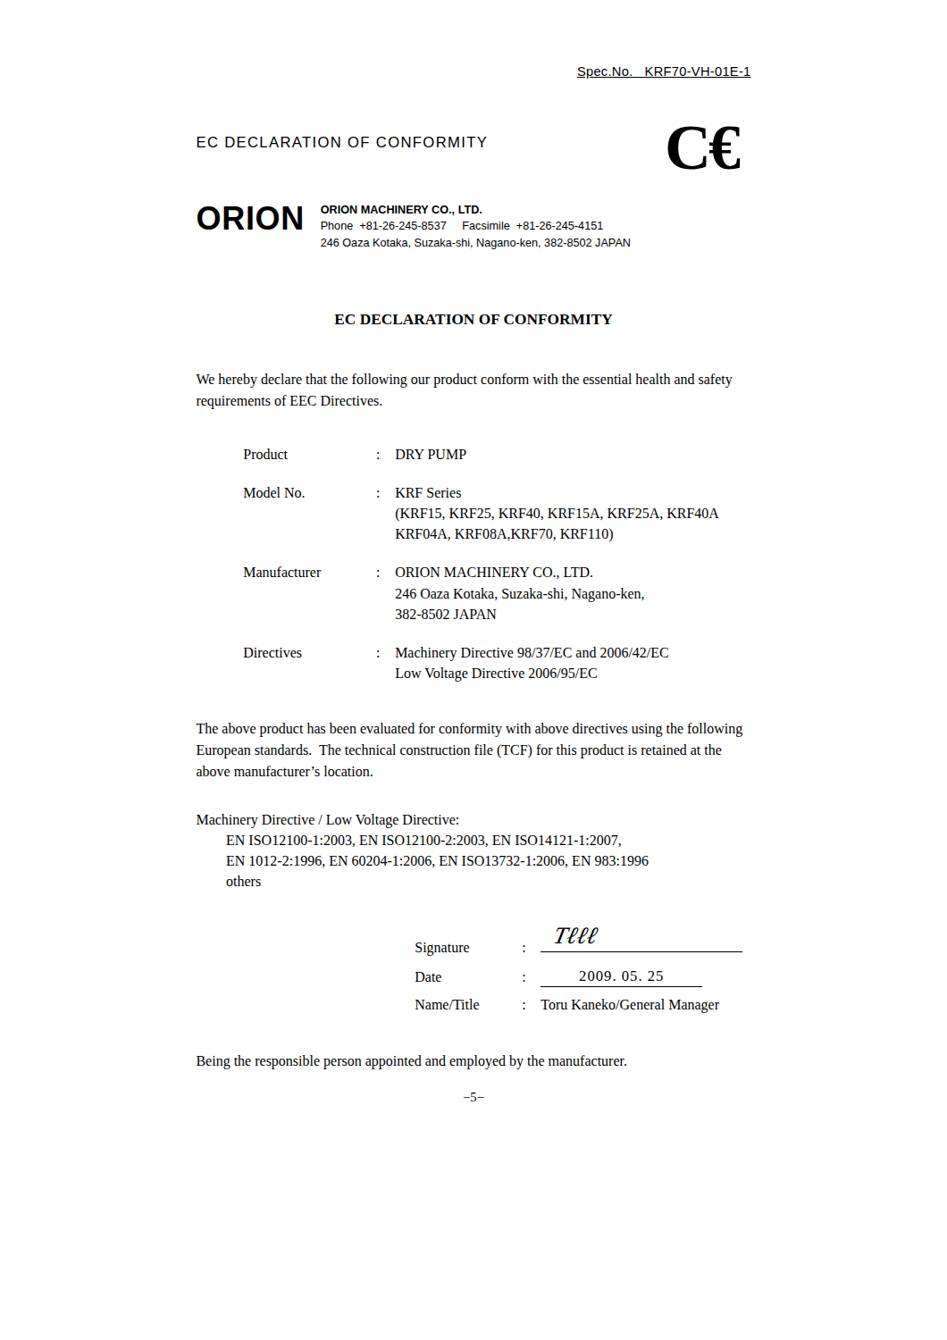Spec.No. KRF70-VH-01E-1
EC DECLARATION OF CONFORMITY
C€
ORION
ORION MACHINERY CO., LTD.
Phone +81-26-245-8537 Facsimile +81-26-245-4151
246 Oaza Kotaka, Suzaka-shi, Nagano-ken, 382-8502 JAPAN
EC DECLARATION OF CONFORMITY
We hereby declare that the following our product conform with the essential health and safety requirements of EEC Directives.
| Product | : | DRY PUMP |
| Model No. | : | KRF Series (KRF15, KRF25, KRF40, KRF15A, KRF25A, KRF40A KRF04A, KRF08A,KRF70, KRF110) |
| Manufacturer | : | ORION MACHINERY CO., LTD. 246 Oaza Kotaka, Suzaka-shi, Nagano-ken, 382-8502 JAPAN |
| Directives | : | Machinery Directive 98/37/EC and 2006/42/EC Low Voltage Directive 2006/95/EC |
The above product has been evaluated for conformity with above directives using the following European standards. The technical construction file (TCF) for this product is retained at the above manufacturer’s location.
Machinery Directive / Low Voltage Directive:
EN ISO12100-1:2003, EN ISO12100-2:2003, EN ISO14121-1:2007,
EN 1012-2:1996, EN 60204-1:2006, EN ISO13732-1:2006, EN 983:1996
others
| Signature | : | Tℓℓℓ |
| Date | : | 2009. 05. 25 |
| Name/Title | : | Toru Kaneko/General Manager |
Being the responsible person appointed and employed by the manufacturer.
−5−